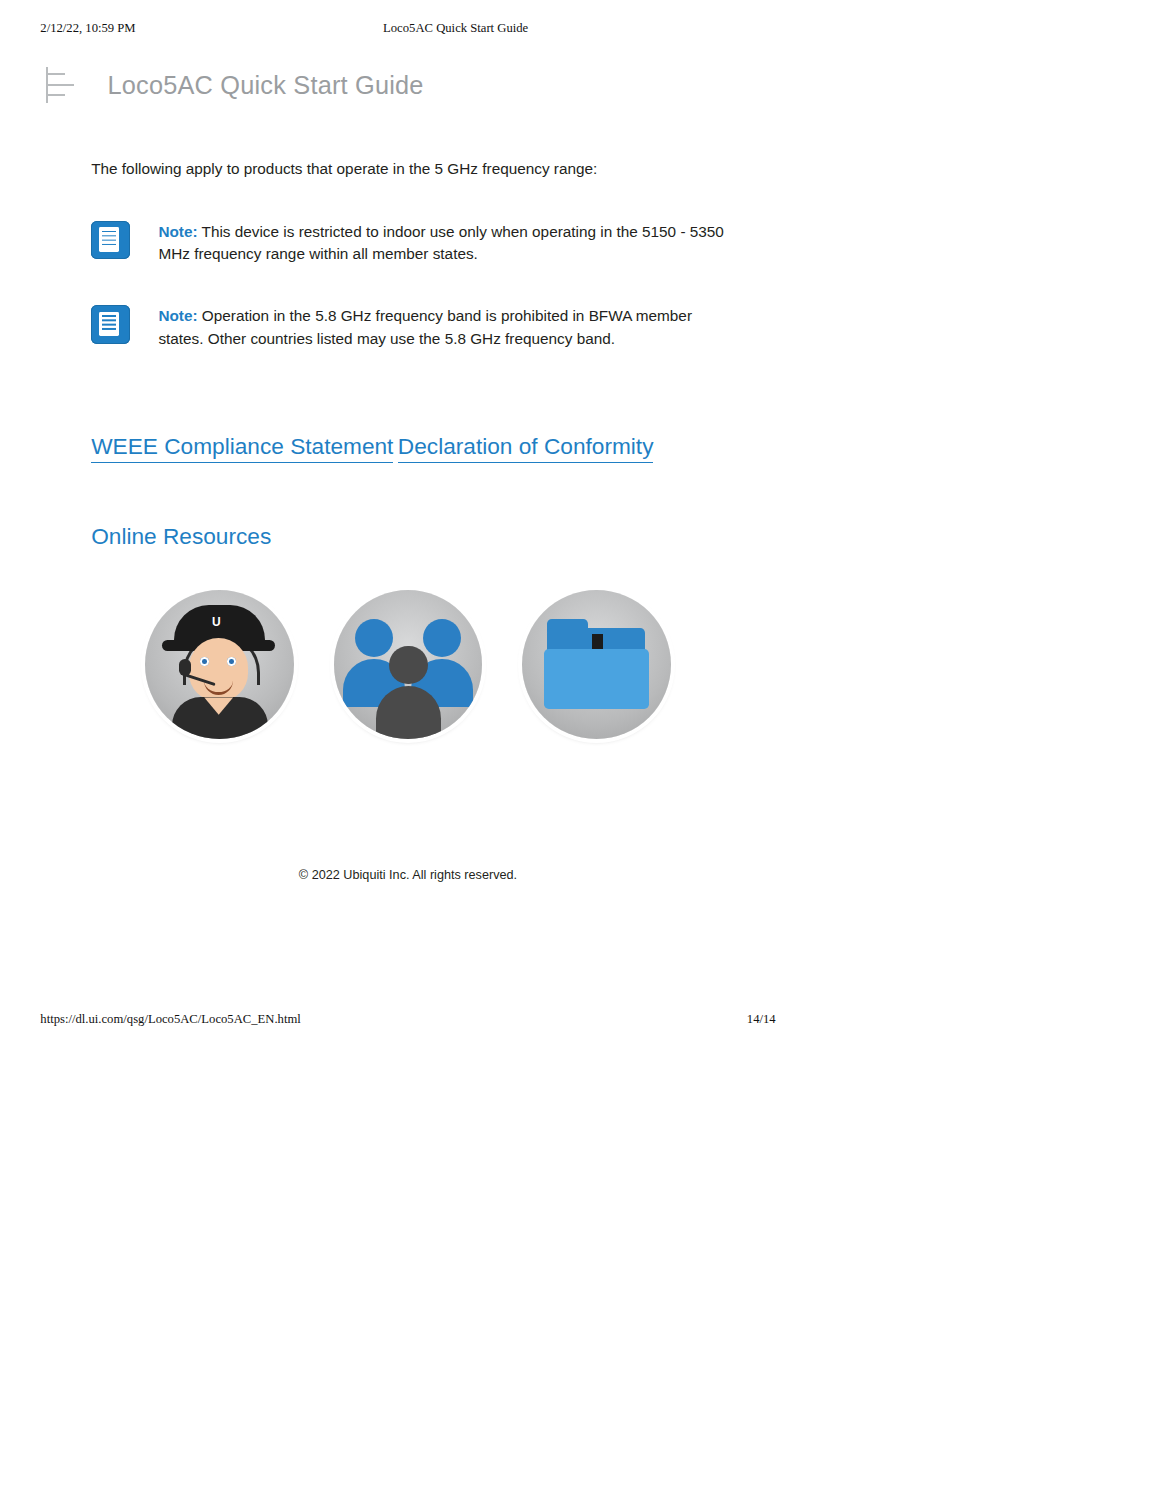2/12/22, 10:59 PM
Loco5AC Quick Start Guide
Loco5AC Quick Start Guide
The following apply to products that operate in the 5 GHz frequency range:
Note: This device is restricted to indoor use only when operating in the 5150 - 5350 MHz frequency range within all member states.
Note: Operation in the 5.8 GHz frequency band is prohibited in BFWA member states. Other countries listed may use the 5.8 GHz frequency band.
WEEE Compliance Statement
Declaration of Conformity
Online Resources
© 2022 Ubiquiti Inc. All rights reserved.
https://dl.ui.com/qsg/Loco5AC/Loco5AC_EN.html
14/14